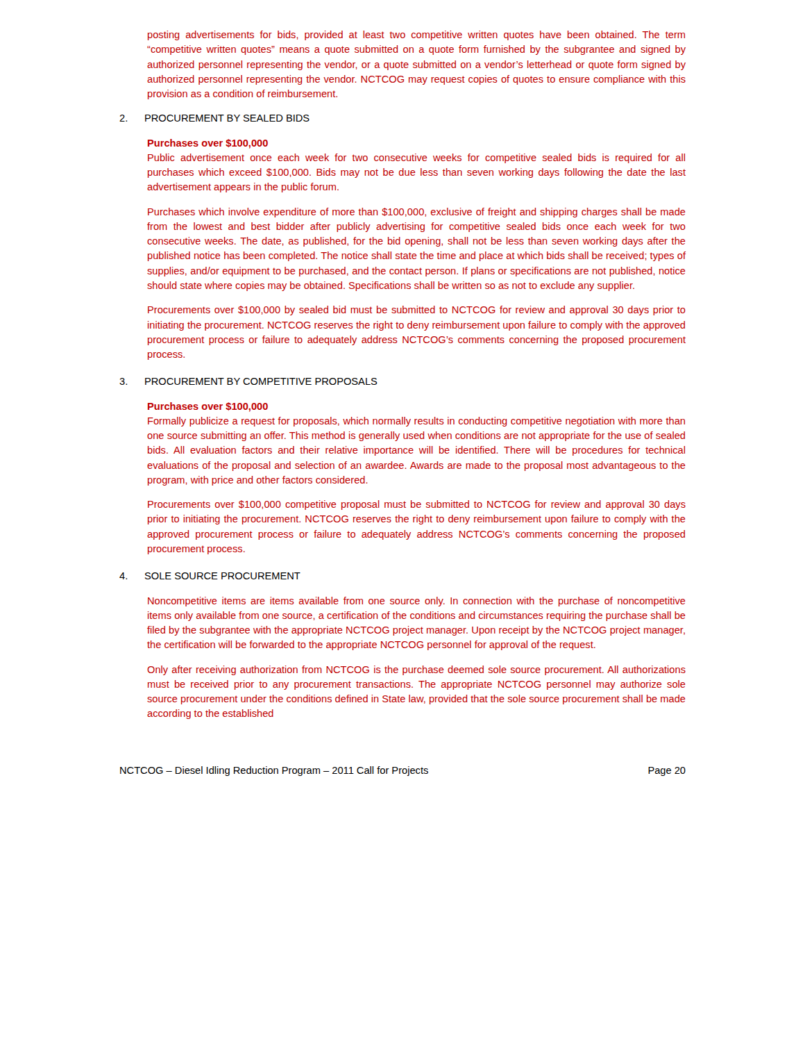posting advertisements for bids, provided at least two competitive written quotes have been obtained. The term “competitive written quotes” means a quote submitted on a quote form furnished by the subgrantee and signed by authorized personnel representing the vendor, or a quote submitted on a vendor’s letterhead or quote form signed by authorized personnel representing the vendor. NCTCOG may request copies of quotes to ensure compliance with this provision as a condition of reimbursement.
2.
PROCUREMENT BY SEALED BIDS
Purchases over $100,000
Public advertisement once each week for two consecutive weeks for competitive sealed bids is required for all purchases which exceed $100,000. Bids may not be due less than seven working days following the date the last advertisement appears in the public forum.
Purchases which involve expenditure of more than $100,000, exclusive of freight and shipping charges shall be made from the lowest and best bidder after publicly advertising for competitive sealed bids once each week for two consecutive weeks. The date, as published, for the bid opening, shall not be less than seven working days after the published notice has been completed. The notice shall state the time and place at which bids shall be received; types of supplies, and/or equipment to be purchased, and the contact person. If plans or specifications are not published, notice should state where copies may be obtained. Specifications shall be written so as not to exclude any supplier.
Procurements over $100,000 by sealed bid must be submitted to NCTCOG for review and approval 30 days prior to initiating the procurement. NCTCOG reserves the right to deny reimbursement upon failure to comply with the approved procurement process or failure to adequately address NCTCOG’s comments concerning the proposed procurement process.
3.
PROCUREMENT BY COMPETITIVE PROPOSALS
Purchases over $100,000
Formally publicize a request for proposals, which normally results in conducting competitive negotiation with more than one source submitting an offer. This method is generally used when conditions are not appropriate for the use of sealed bids. All evaluation factors and their relative importance will be identified. There will be procedures for technical evaluations of the proposal and selection of an awardee. Awards are made to the proposal most advantageous to the program, with price and other factors considered.
Procurements over $100,000 competitive proposal must be submitted to NCTCOG for review and approval 30 days prior to initiating the procurement. NCTCOG reserves the right to deny reimbursement upon failure to comply with the approved procurement process or failure to adequately address NCTCOG’s comments concerning the proposed procurement process.
4.
SOLE SOURCE PROCUREMENT
Noncompetitive items are items available from one source only. In connection with the purchase of noncompetitive items only available from one source, a certification of the conditions and circumstances requiring the purchase shall be filed by the subgrantee with the appropriate NCTCOG project manager. Upon receipt by the NCTCOG project manager, the certification will be forwarded to the appropriate NCTCOG personnel for approval of the request.
Only after receiving authorization from NCTCOG is the purchase deemed sole source procurement. All authorizations must be received prior to any procurement transactions. The appropriate NCTCOG personnel may authorize sole source procurement under the conditions defined in State law, provided that the sole source procurement shall be made according to the established
NCTCOG – Diesel Idling Reduction Program – 2011 Call for Projects
Page 20